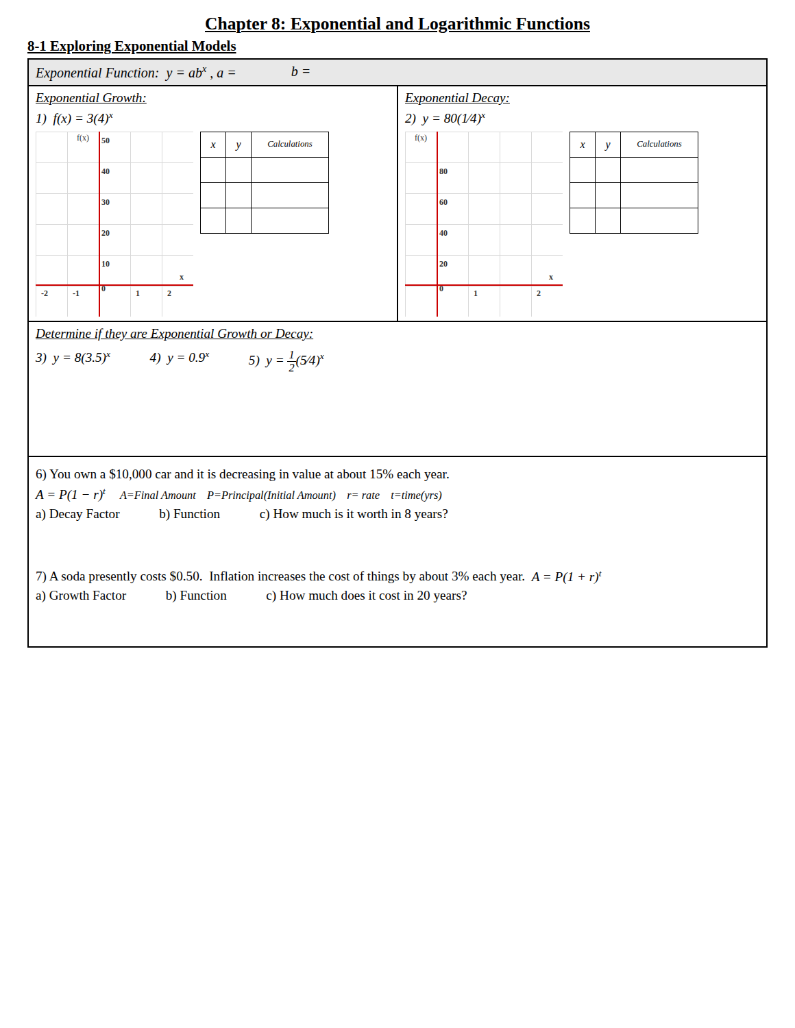Chapter 8: Exponential and Logarithmic Functions
8-1 Exploring Exponential Models
Exponential Function: y = abx , a = b =
Exponential Growth:
1) f(x) = 3(4)x
f(x) x 50 40 30 20 10 0 -2 -1 1 2
| x | y | Calculations |
| --- | --- | --- |
Exponential Decay:
2) y = 80(1⁄4)x
f(x) x 80 60 40 20 0 1 2
| x | y | Calculations |
| --- | --- | --- |
Determine if they are Exponential Growth or Decay:
3) y = 8(3.5)x
4) y = 0.9x
5) y = 12(5⁄4)x
6) You own a $10,000 car and it is decreasing in value at about 15% each year.
A = P(1 − r)t A=Final Amount P=Principal(Initial Amount) r= rate t=time(yrs)
a) Decay Factor b) Function c) How much is it worth in 8 years?
7) A soda presently costs $0.50. Inflation increases the cost of things by about 3% each year. A = P(1 + r)t
a) Growth Factor b) Function c) How much does it cost in 20 years?